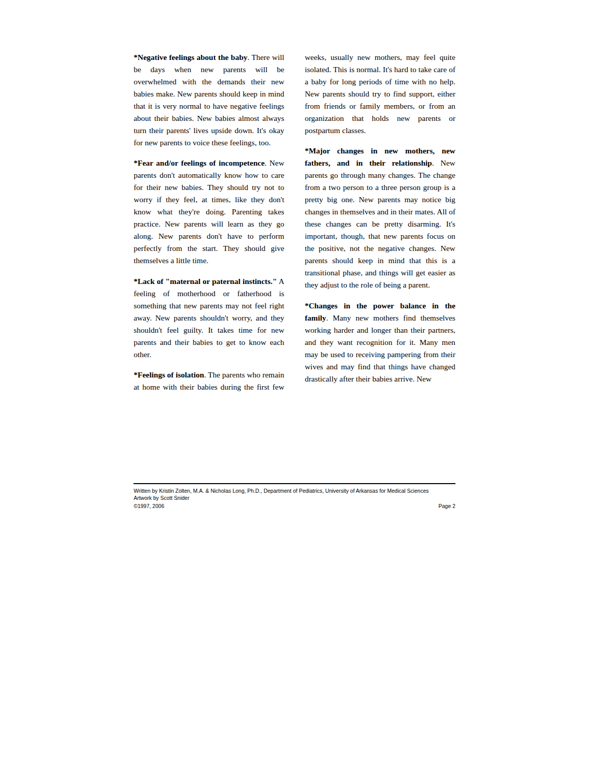*Negative feelings about the baby. There will be days when new parents will be overwhelmed with the demands their new babies make. New parents should keep in mind that it is very normal to have negative feelings about their babies. New babies almost always turn their parents' lives upside down. It's okay for new parents to voice these feelings, too.
*Fear and/or feelings of incompetence. New parents don't automatically know how to care for their new babies. They should try not to worry if they feel, at times, like they don't know what they're doing. Parenting takes practice. New parents will learn as they go along. New parents don't have to perform perfectly from the start. They should give themselves a little time.
*Lack of "maternal or paternal instincts." A feeling of motherhood or fatherhood is something that new parents may not feel right away. New parents shouldn't worry, and they shouldn't feel guilty. It takes time for new parents and their babies to get to know each other.
*Feelings of isolation. The parents who remain at home with their babies during the first few weeks, usually new mothers, may feel quite isolated. This is normal. It's hard to take care of a baby for long periods of time with no help. New parents should try to find support, either from friends or family members, or from an organization that holds new parents or postpartum classes.
*Major changes in new mothers, new fathers, and in their relationship. New parents go through many changes. The change from a two person to a three person group is a pretty big one. New parents may notice big changes in themselves and in their mates. All of these changes can be pretty disarming. It's important, though, that new parents focus on the positive, not the negative changes. New parents should keep in mind that this is a transitional phase, and things will get easier as they adjust to the role of being a parent.
*Changes in the power balance in the family. Many new mothers find themselves working harder and longer than their partners, and they want recognition for it. Many men may be used to receiving pampering from their wives and may find that things have changed drastically after their babies arrive. New
Written by Kristin Zolten, M.A. & Nicholas Long, Ph.D., Department of Pediatrics, University of Arkansas for Medical Sciences
Artwork by Scott Snider
©1997, 2006
Page 2